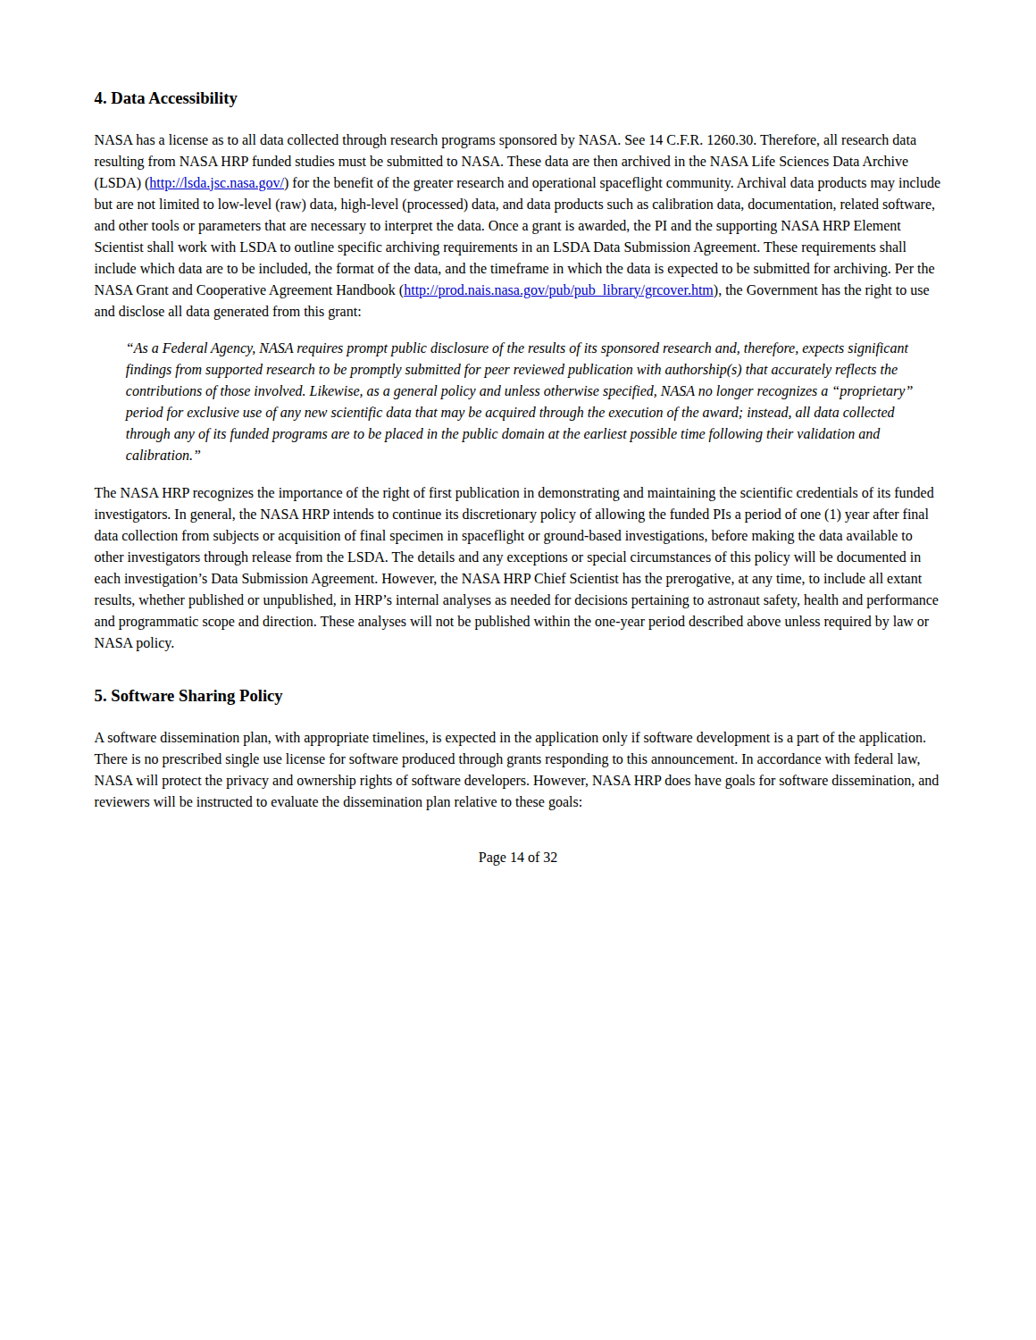4. Data Accessibility
NASA has a license as to all data collected through research programs sponsored by NASA. See 14 C.F.R. 1260.30. Therefore, all research data resulting from NASA HRP funded studies must be submitted to NASA. These data are then archived in the NASA Life Sciences Data Archive (LSDA) (http://lsda.jsc.nasa.gov/) for the benefit of the greater research and operational spaceflight community. Archival data products may include but are not limited to low-level (raw) data, high-level (processed) data, and data products such as calibration data, documentation, related software, and other tools or parameters that are necessary to interpret the data. Once a grant is awarded, the PI and the supporting NASA HRP Element Scientist shall work with LSDA to outline specific archiving requirements in an LSDA Data Submission Agreement. These requirements shall include which data are to be included, the format of the data, and the timeframe in which the data is expected to be submitted for archiving. Per the NASA Grant and Cooperative Agreement Handbook (http://prod.nais.nasa.gov/pub/pub_library/grcover.htm), the Government has the right to use and disclose all data generated from this grant:
“As a Federal Agency, NASA requires prompt public disclosure of the results of its sponsored research and, therefore, expects significant findings from supported research to be promptly submitted for peer reviewed publication with authorship(s) that accurately reflects the contributions of those involved. Likewise, as a general policy and unless otherwise specified, NASA no longer recognizes a “proprietary” period for exclusive use of any new scientific data that may be acquired through the execution of the award; instead, all data collected through any of its funded programs are to be placed in the public domain at the earliest possible time following their validation and calibration.”
The NASA HRP recognizes the importance of the right of first publication in demonstrating and maintaining the scientific credentials of its funded investigators. In general, the NASA HRP intends to continue its discretionary policy of allowing the funded PIs a period of one (1) year after final data collection from subjects or acquisition of final specimen in spaceflight or ground-based investigations, before making the data available to other investigators through release from the LSDA. The details and any exceptions or special circumstances of this policy will be documented in each investigation’s Data Submission Agreement. However, the NASA HRP Chief Scientist has the prerogative, at any time, to include all extant results, whether published or unpublished, in HRP’s internal analyses as needed for decisions pertaining to astronaut safety, health and performance and programmatic scope and direction. These analyses will not be published within the one-year period described above unless required by law or NASA policy.
5. Software Sharing Policy
A software dissemination plan, with appropriate timelines, is expected in the application only if software development is a part of the application. There is no prescribed single use license for software produced through grants responding to this announcement. In accordance with federal law, NASA will protect the privacy and ownership rights of software developers. However, NASA HRP does have goals for software dissemination, and reviewers will be instructed to evaluate the dissemination plan relative to these goals:
Page 14 of 32